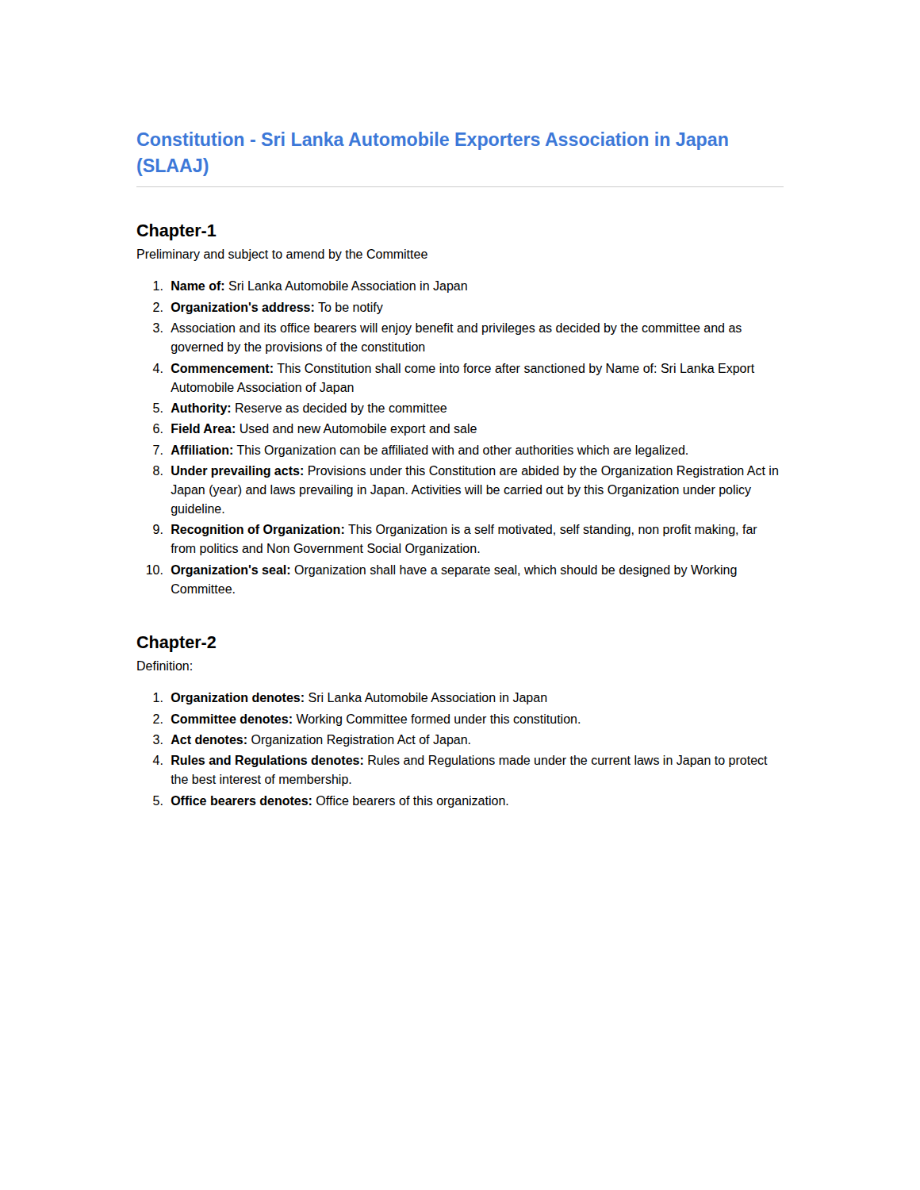Constitution - Sri Lanka Automobile Exporters Association in Japan (SLAAJ)
Chapter-1
Preliminary and subject to amend by the Committee
Name of: Sri Lanka Automobile Association in Japan
Organization's address: To be notify
Association and its office bearers will enjoy benefit and privileges as decided by the committee and as governed by the provisions of the constitution
Commencement: This Constitution shall come into force after sanctioned by Name of: Sri Lanka Export Automobile Association of Japan
Authority: Reserve as decided by the committee
Field Area: Used and new Automobile export and sale
Affiliation: This Organization can be affiliated with and other authorities which are legalized.
Under prevailing acts: Provisions under this Constitution are abided by the Organization Registration Act in Japan (year) and laws prevailing in Japan. Activities will be carried out by this Organization under policy guideline.
Recognition of Organization: This Organization is a self motivated, self standing, non profit making, far from politics and Non Government Social Organization.
Organization's seal: Organization shall have a separate seal, which should be designed by Working Committee.
Chapter-2
Definition:
Organization denotes: Sri Lanka Automobile Association in Japan
Committee denotes: Working Committee formed under this constitution.
Act denotes: Organization Registration Act of Japan.
Rules and Regulations denotes: Rules and Regulations made under the current laws in Japan to protect the best interest of membership.
Office bearers denotes: Office bearers of this organization.